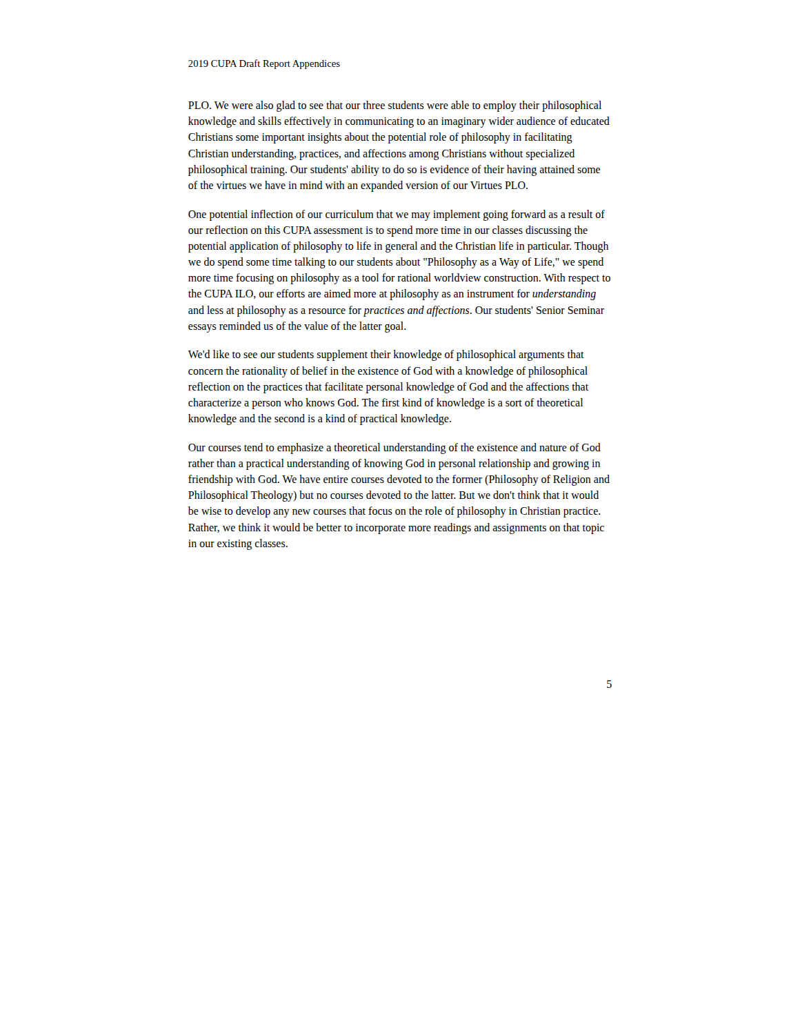2019 CUPA Draft Report Appendices
PLO. We were also glad to see that our three students were able to employ their philosophical knowledge and skills effectively in communicating to an imaginary wider audience of educated Christians some important insights about the potential role of philosophy in facilitating Christian understanding, practices, and affections among Christians without specialized philosophical training. Our students' ability to do so is evidence of their having attained some of the virtues we have in mind with an expanded version of our Virtues PLO.
One potential inflection of our curriculum that we may implement going forward as a result of our reflection on this CUPA assessment is to spend more time in our classes discussing the potential application of philosophy to life in general and the Christian life in particular. Though we do spend some time talking to our students about "Philosophy as a Way of Life," we spend more time focusing on philosophy as a tool for rational worldview construction. With respect to the CUPA ILO, our efforts are aimed more at philosophy as an instrument for understanding and less at philosophy as a resource for practices and affections. Our students' Senior Seminar essays reminded us of the value of the latter goal.
We'd like to see our students supplement their knowledge of philosophical arguments that concern the rationality of belief in the existence of God with a knowledge of philosophical reflection on the practices that facilitate personal knowledge of God and the affections that characterize a person who knows God. The first kind of knowledge is a sort of theoretical knowledge and the second is a kind of practical knowledge.
Our courses tend to emphasize a theoretical understanding of the existence and nature of God rather than a practical understanding of knowing God in personal relationship and growing in friendship with God. We have entire courses devoted to the former (Philosophy of Religion and Philosophical Theology) but no courses devoted to the latter. But we don't think that it would be wise to develop any new courses that focus on the role of philosophy in Christian practice. Rather, we think it would be better to incorporate more readings and assignments on that topic in our existing classes.
5